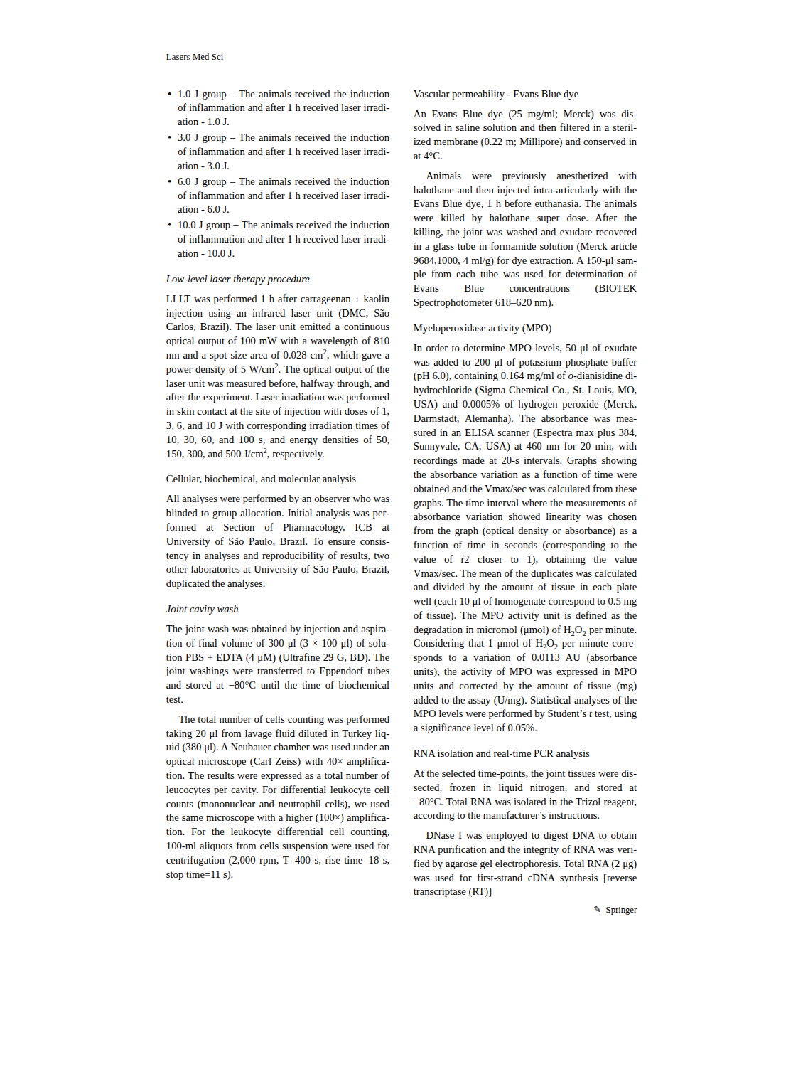Lasers Med Sci
1.0 J group – The animals received the induction of inflammation and after 1 h received laser irradiation - 1.0 J.
3.0 J group – The animals received the induction of inflammation and after 1 h received laser irradiation - 3.0 J.
6.0 J group – The animals received the induction of inflammation and after 1 h received laser irradiation - 6.0 J.
10.0 J group – The animals received the induction of inflammation and after 1 h received laser irradiation - 10.0 J.
Low-level laser therapy procedure
LLLT was performed 1 h after carrageenan + kaolin injection using an infrared laser unit (DMC, São Carlos, Brazil). The laser unit emitted a continuous optical output of 100 mW with a wavelength of 810 nm and a spot size area of 0.028 cm2, which gave a power density of 5 W/cm2. The optical output of the laser unit was measured before, halfway through, and after the experiment. Laser irradiation was performed in skin contact at the site of injection with doses of 1, 3, 6, and 10 J with corresponding irradiation times of 10, 30, 60, and 100 s, and energy densities of 50, 150, 300, and 500 J/cm2, respectively.
Cellular, biochemical, and molecular analysis
All analyses were performed by an observer who was blinded to group allocation. Initial analysis was performed at Section of Pharmacology, ICB at University of São Paulo, Brazil. To ensure consistency in analyses and reproducibility of results, two other laboratories at University of São Paulo, Brazil, duplicated the analyses.
Joint cavity wash
The joint wash was obtained by injection and aspiration of final volume of 300 μl (3 × 100 μl) of solution PBS + EDTA (4 μM) (Ultrafine 29 G, BD). The joint washings were transferred to Eppendorf tubes and stored at −80°C until the time of biochemical test.
The total number of cells counting was performed taking 20 μl from lavage fluid diluted in Turkey liquid (380 μl). A Neubauer chamber was used under an optical microscope (Carl Zeiss) with 40× amplification. The results were expressed as a total number of leucocytes per cavity. For differential leukocyte cell counts (mononuclear and neutrophil cells), we used the same microscope with a higher (100×) amplification. For the leukocyte differential cell counting, 100-ml aliquots from cells suspension were used for centrifugation (2,000 rpm, T=400 s, rise time=18 s, stop time=11 s).
Vascular permeability - Evans Blue dye
An Evans Blue dye (25 mg/ml; Merck) was dissolved in saline solution and then filtered in a sterilized membrane (0.22 m; Millipore) and conserved in at 4°C.
Animals were previously anesthetized with halothane and then injected intra-articularly with the Evans Blue dye, 1 h before euthanasia. The animals were killed by halothane super dose. After the killing, the joint was washed and exudate recovered in a glass tube in formamide solution (Merck article 9684,1000, 4 ml/g) for dye extraction. A 150-μl sample from each tube was used for determination of Evans Blue concentrations (BIOTEK Spectrophotometer 618–620 nm).
Myeloperoxidase activity (MPO)
In order to determine MPO levels, 50 μl of exudate was added to 200 μl of potassium phosphate buffer (pH 6.0), containing 0.164 mg/ml of o-dianisidine dihydrochloride (Sigma Chemical Co., St. Louis, MO, USA) and 0.0005% of hydrogen peroxide (Merck, Darmstadt, Alemanha). The absorbance was measured in an ELISA scanner (Espectra max plus 384, Sunnyvale, CA, USA) at 460 nm for 20 min, with recordings made at 20-s intervals. Graphs showing the absorbance variation as a function of time were obtained and the Vmax/sec was calculated from these graphs. The time interval where the measurements of absorbance variation showed linearity was chosen from the graph (optical density or absorbance) as a function of time in seconds (corresponding to the value of r2 closer to 1), obtaining the value Vmax/sec. The mean of the duplicates was calculated and divided by the amount of tissue in each plate well (each 10 μl of homogenate correspond to 0.5 mg of tissue). The MPO activity unit is defined as the degradation in micromol (μmol) of H2O2 per minute. Considering that 1 μmol of H2O2 per minute corresponds to a variation of 0.0113 AU (absorbance units), the activity of MPO was expressed in MPO units and corrected by the amount of tissue (mg) added to the assay (U/mg). Statistical analyses of the MPO levels were performed by Student’s t test, using a significance level of 0.05%.
RNA isolation and real-time PCR analysis
At the selected time-points, the joint tissues were dissected, frozen in liquid nitrogen, and stored at −80°C. Total RNA was isolated in the Trizol reagent, according to the manufacturer’s instructions.
DNase I was employed to digest DNA to obtain RNA purification and the integrity of RNA was verified by agarose gel electrophoresis. Total RNA (2 μg) was used for first-strand cDNA synthesis [reverse transcriptase (RT)]
✎ Springer